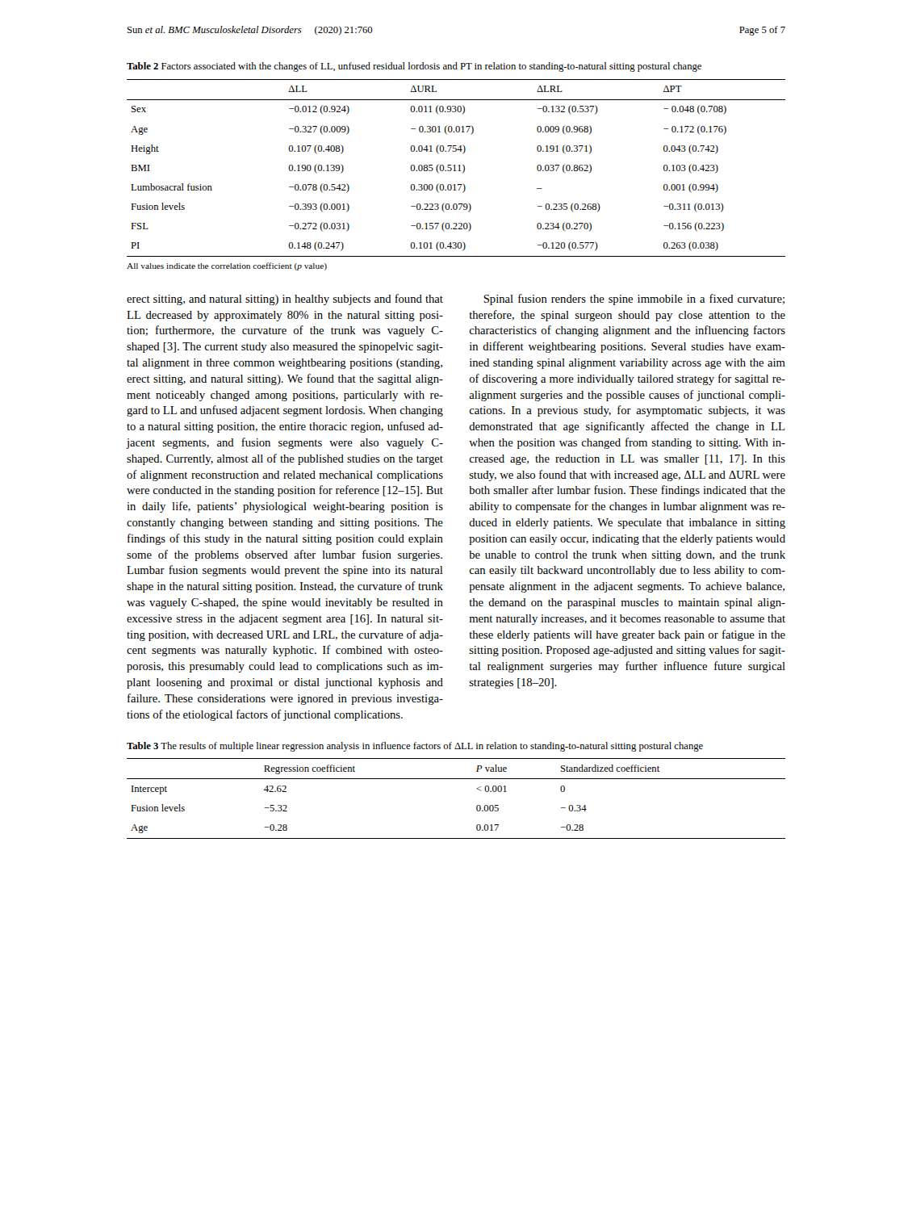Sun et al. BMC Musculoskeletal Disorders (2020) 21:760
Page 5 of 7
Table 2 Factors associated with the changes of LL, unfused residual lordosis and PT in relation to standing-to-natural sitting postural change
| | ΔLL | ΔURL | ΔLRL | ΔPT |
| --- | --- | --- | --- | --- |
| Sex | −0.012 (0.924) | 0.011 (0.930) | −0.132 (0.537) | − 0.048 (0.708) |
| Age | −0.327 (0.009) | − 0.301 (0.017) | 0.009 (0.968) | − 0.172 (0.176) |
| Height | 0.107 (0.408) | 0.041 (0.754) | 0.191 (0.371) | 0.043 (0.742) |
| BMI | 0.190 (0.139) | 0.085 (0.511) | 0.037 (0.862) | 0.103 (0.423) |
| Lumbosacral fusion | −0.078 (0.542) | 0.300 (0.017) | – | 0.001 (0.994) |
| Fusion levels | −0.393 (0.001) | −0.223 (0.079) | − 0.235 (0.268) | −0.311 (0.013) |
| FSL | −0.272 (0.031) | −0.157 (0.220) | 0.234 (0.270) | −0.156 (0.223) |
| PI | 0.148 (0.247) | 0.101 (0.430) | −0.120 (0.577) | 0.263 (0.038) |
All values indicate the correlation coefficient (p value)
erect sitting, and natural sitting) in healthy subjects and found that LL decreased by approximately 80% in the natural sitting position; furthermore, the curvature of the trunk was vaguely C-shaped [3]. The current study also measured the spinopelvic sagittal alignment in three common weightbearing positions (standing, erect sitting, and natural sitting). We found that the sagittal alignment noticeably changed among positions, particularly with regard to LL and unfused adjacent segment lordosis. When changing to a natural sitting position, the entire thoracic region, unfused adjacent segments, and fusion segments were also vaguely C-shaped. Currently, almost all of the published studies on the target of alignment reconstruction and related mechanical complications were conducted in the standing position for reference [12–15]. But in daily life, patients’ physiological weight-bearing position is constantly changing between standing and sitting positions. The findings of this study in the natural sitting position could explain some of the problems observed after lumbar fusion surgeries. Lumbar fusion segments would prevent the spine into its natural shape in the natural sitting position. Instead, the curvature of trunk was vaguely C-shaped, the spine would inevitably be resulted in excessive stress in the adjacent segment area [16]. In natural sitting position, with decreased URL and LRL, the curvature of adjacent segments was naturally kyphotic. If combined with osteoporosis, this presumably could lead to complications such as implant loosening and proximal or distal junctional kyphosis and failure. These considerations were ignored in previous investigations of the etiological factors of junctional complications.
Spinal fusion renders the spine immobile in a fixed curvature; therefore, the spinal surgeon should pay close attention to the characteristics of changing alignment and the influencing factors in different weightbearing positions. Several studies have examined standing spinal alignment variability across age with the aim of discovering a more individually tailored strategy for sagittal realignment surgeries and the possible causes of junctional complications. In a previous study, for asymptomatic subjects, it was demonstrated that age significantly affected the change in LL when the position was changed from standing to sitting. With increased age, the reduction in LL was smaller [11, 17]. In this study, we also found that with increased age, ΔLL and ΔURL were both smaller after lumbar fusion. These findings indicated that the ability to compensate for the changes in lumbar alignment was reduced in elderly patients. We speculate that imbalance in sitting position can easily occur, indicating that the elderly patients would be unable to control the trunk when sitting down, and the trunk can easily tilt backward uncontrollably due to less ability to compensate alignment in the adjacent segments. To achieve balance, the demand on the paraspinal muscles to maintain spinal alignment naturally increases, and it becomes reasonable to assume that these elderly patients will have greater back pain or fatigue in the sitting position. Proposed age-adjusted and sitting values for sagittal realignment surgeries may further influence future surgical strategies [18–20].
Table 3 The results of multiple linear regression analysis in influence factors of ΔLL in relation to standing-to-natural sitting postural change
| | Regression coefficient | P value | Standardized coefficient |
| --- | --- | --- | --- |
| Intercept | 42.62 | < 0.001 | 0 |
| Fusion levels | −5.32 | 0.005 | − 0.34 |
| Age | −0.28 | 0.017 | −0.28 |